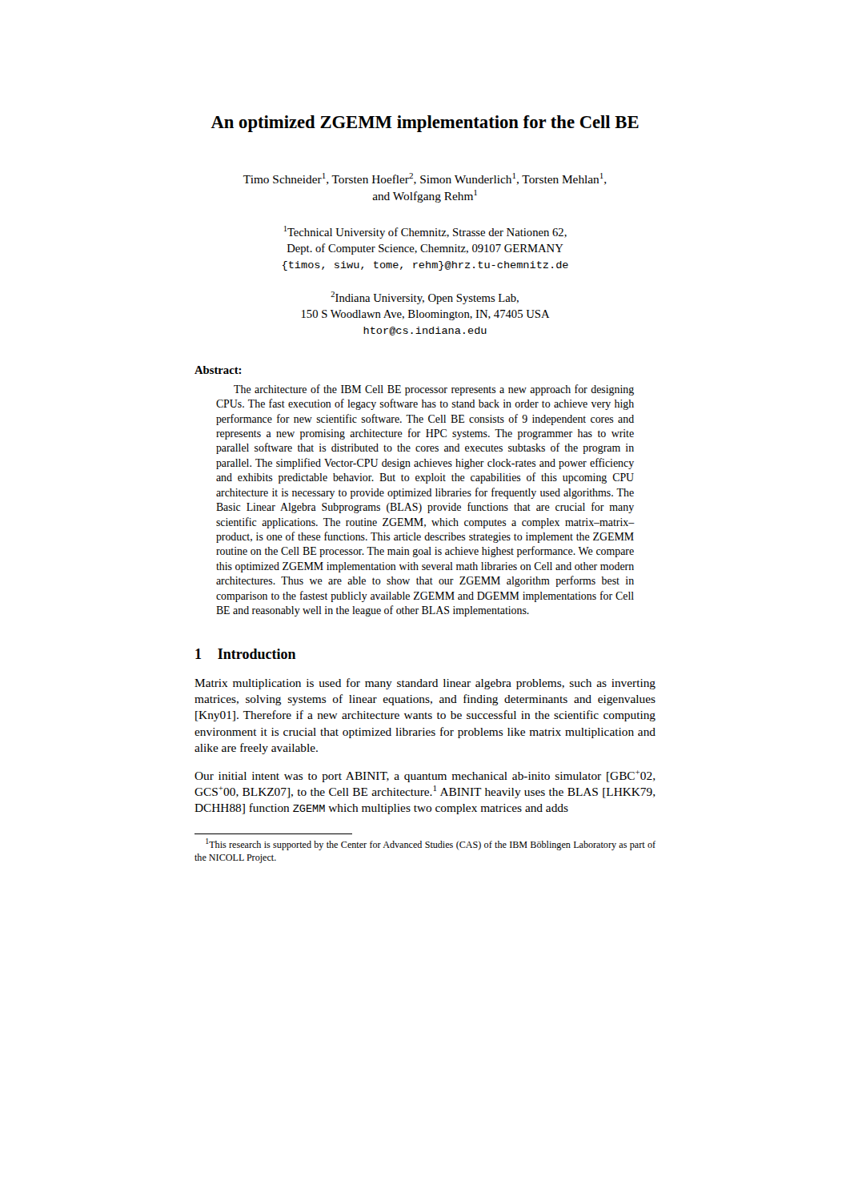An optimized ZGEMM implementation for the Cell BE
Timo Schneider1, Torsten Hoefler2, Simon Wunderlich1, Torsten Mehlan1,
and Wolfgang Rehm1
1Technical University of Chemnitz, Strasse der Nationen 62,
Dept. of Computer Science, Chemnitz, 09107 GERMANY
{timos, siwu, tome, rehm}@hrz.tu-chemnitz.de
2Indiana University, Open Systems Lab,
150 S Woodlawn Ave, Bloomington, IN, 47405 USA
htor@cs.indiana.edu
Abstract:
The architecture of the IBM Cell BE processor represents a new approach for designing CPUs. The fast execution of legacy software has to stand back in order to achieve very high performance for new scientific software. The Cell BE consists of 9 independent cores and represents a new promising architecture for HPC systems. The programmer has to write parallel software that is distributed to the cores and executes subtasks of the program in parallel. The simplified Vector-CPU design achieves higher clock-rates and power efficiency and exhibits predictable behavior. But to exploit the capabilities of this upcoming CPU architecture it is necessary to provide optimized libraries for frequently used algorithms. The Basic Linear Algebra Subprograms (BLAS) provide functions that are crucial for many scientific applications. The routine ZGEMM, which computes a complex matrix–matrix–product, is one of these functions. This article describes strategies to implement the ZGEMM routine on the Cell BE processor. The main goal is achieve highest performance. We compare this optimized ZGEMM implementation with several math libraries on Cell and other modern architectures. Thus we are able to show that our ZGEMM algorithm performs best in comparison to the fastest publicly available ZGEMM and DGEMM implementations for Cell BE and reasonably well in the league of other BLAS implementations.
1 Introduction
Matrix multiplication is used for many standard linear algebra problems, such as inverting matrices, solving systems of linear equations, and finding determinants and eigenvalues [Kny01]. Therefore if a new architecture wants to be successful in the scientific computing environment it is crucial that optimized libraries for problems like matrix multiplication and alike are freely available.
Our initial intent was to port ABINIT, a quantum mechanical ab-inito simulator [GBC+02, GCS+00, BLKZ07], to the Cell BE architecture.1 ABINIT heavily uses the BLAS [LHKK79, DCHH88] function ZGEMM which multiplies two complex matrices and adds
1This research is supported by the Center for Advanced Studies (CAS) of the IBM Böblingen Laboratory as part of the NICOLL Project.